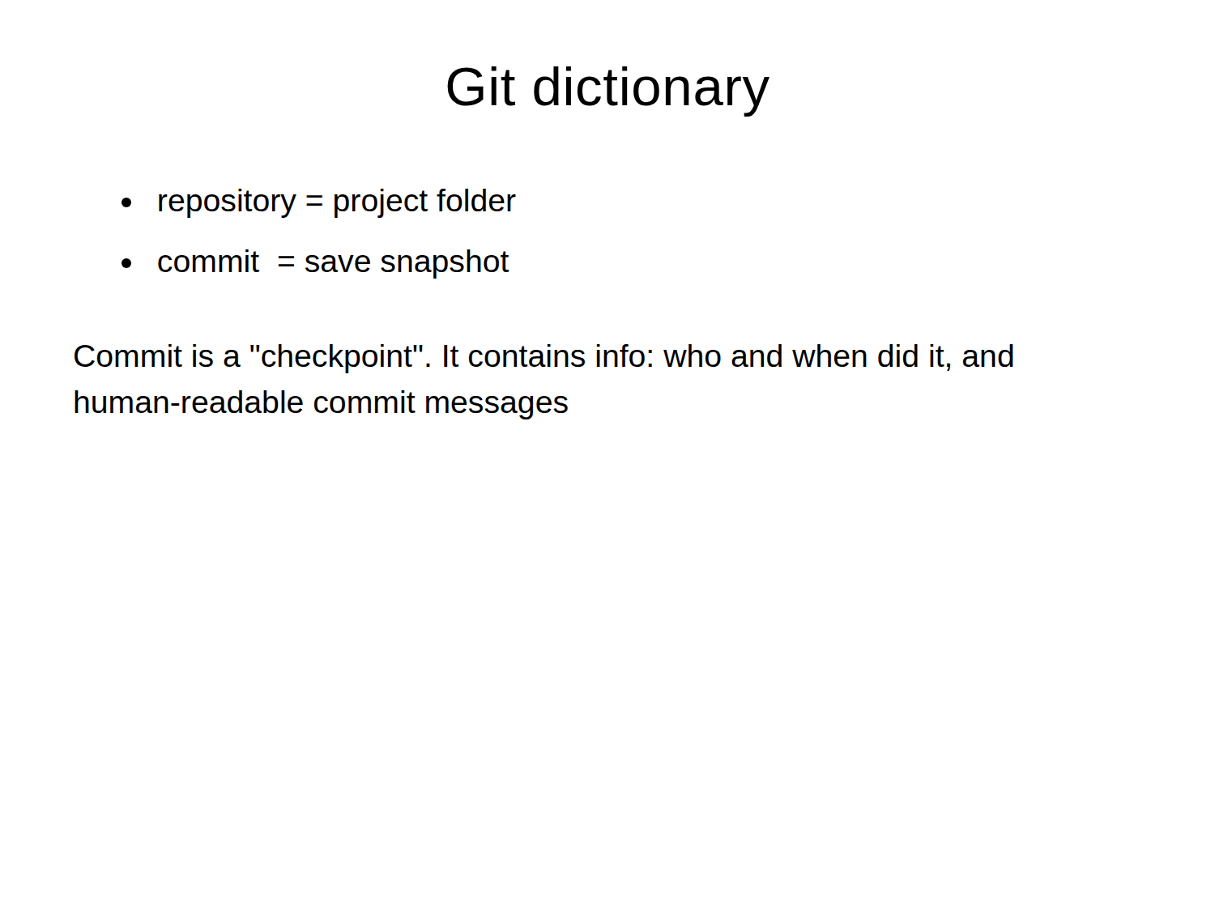Git dictionary
repository = project folder
commit = save snapshot
Commit is a "checkpoint". It contains info: who and when did it, and human-readable commit messages